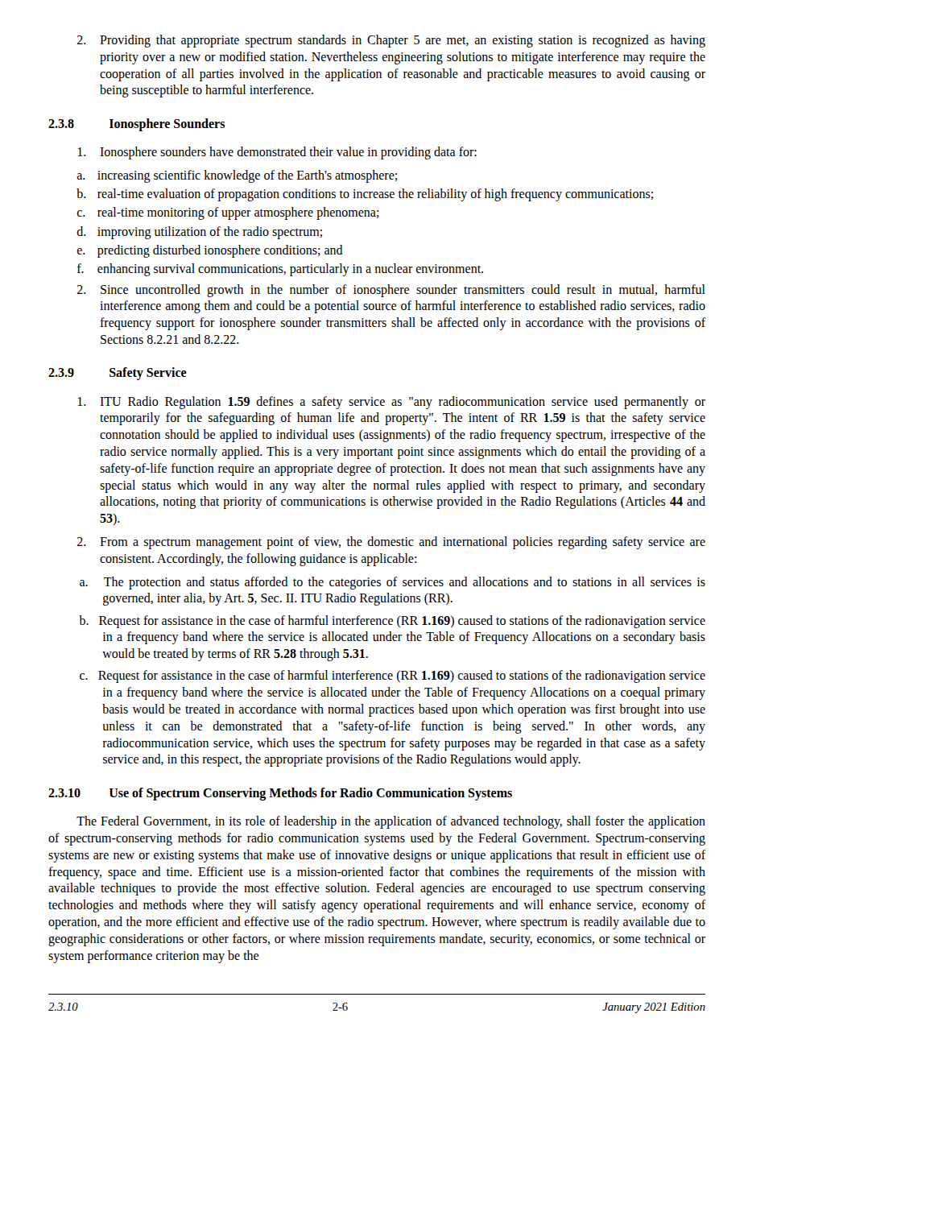2. Providing that appropriate spectrum standards in Chapter 5 are met, an existing station is recognized as having priority over a new or modified station. Nevertheless engineering solutions to mitigate interference may require the cooperation of all parties involved in the application of reasonable and practicable measures to avoid causing or being susceptible to harmful interference.
2.3.8 Ionosphere Sounders
1. Ionosphere sounders have demonstrated their value in providing data for:
a. increasing scientific knowledge of the Earth's atmosphere;
b. real-time evaluation of propagation conditions to increase the reliability of high frequency communications;
c. real-time monitoring of upper atmosphere phenomena;
d. improving utilization of the radio spectrum;
e. predicting disturbed ionosphere conditions; and
f. enhancing survival communications, particularly in a nuclear environment.
2. Since uncontrolled growth in the number of ionosphere sounder transmitters could result in mutual, harmful interference among them and could be a potential source of harmful interference to established radio services, radio frequency support for ionosphere sounder transmitters shall be affected only in accordance with the provisions of Sections 8.2.21 and 8.2.22.
2.3.9 Safety Service
1. ITU Radio Regulation 1.59 defines a safety service as "any radiocommunication service used permanently or temporarily for the safeguarding of human life and property". The intent of RR 1.59 is that the safety service connotation should be applied to individual uses (assignments) of the radio frequency spectrum, irrespective of the radio service normally applied. This is a very important point since assignments which do entail the providing of a safety-of-life function require an appropriate degree of protection. It does not mean that such assignments have any special status which would in any way alter the normal rules applied with respect to primary, and secondary allocations, noting that priority of communications is otherwise provided in the Radio Regulations (Articles 44 and 53).
2. From a spectrum management point of view, the domestic and international policies regarding safety service are consistent. Accordingly, the following guidance is applicable:
a. The protection and status afforded to the categories of services and allocations and to stations in all services is governed, inter alia, by Art. 5, Sec. II. ITU Radio Regulations (RR).
b. Request for assistance in the case of harmful interference (RR 1.169) caused to stations of the radionavigation service in a frequency band where the service is allocated under the Table of Frequency Allocations on a secondary basis would be treated by terms of RR 5.28 through 5.31.
c. Request for assistance in the case of harmful interference (RR 1.169) caused to stations of the radionavigation service in a frequency band where the service is allocated under the Table of Frequency Allocations on a coequal primary basis would be treated in accordance with normal practices based upon which operation was first brought into use unless it can be demonstrated that a "safety-of-life function is being served." In other words, any radiocommunication service, which uses the spectrum for safety purposes may be regarded in that case as a safety service and, in this respect, the appropriate provisions of the Radio Regulations would apply.
2.3.10 Use of Spectrum Conserving Methods for Radio Communication Systems
The Federal Government, in its role of leadership in the application of advanced technology, shall foster the application of spectrum-conserving methods for radio communication systems used by the Federal Government. Spectrum-conserving systems are new or existing systems that make use of innovative designs or unique applications that result in efficient use of frequency, space and time. Efficient use is a mission-oriented factor that combines the requirements of the mission with available techniques to provide the most effective solution. Federal agencies are encouraged to use spectrum conserving technologies and methods where they will satisfy agency operational requirements and will enhance service, economy of operation, and the more efficient and effective use of the radio spectrum. However, where spectrum is readily available due to geographic considerations or other factors, or where mission requirements mandate, security, economics, or some technical or system performance criterion may be the
2.3.10 2-6 January 2021 Edition